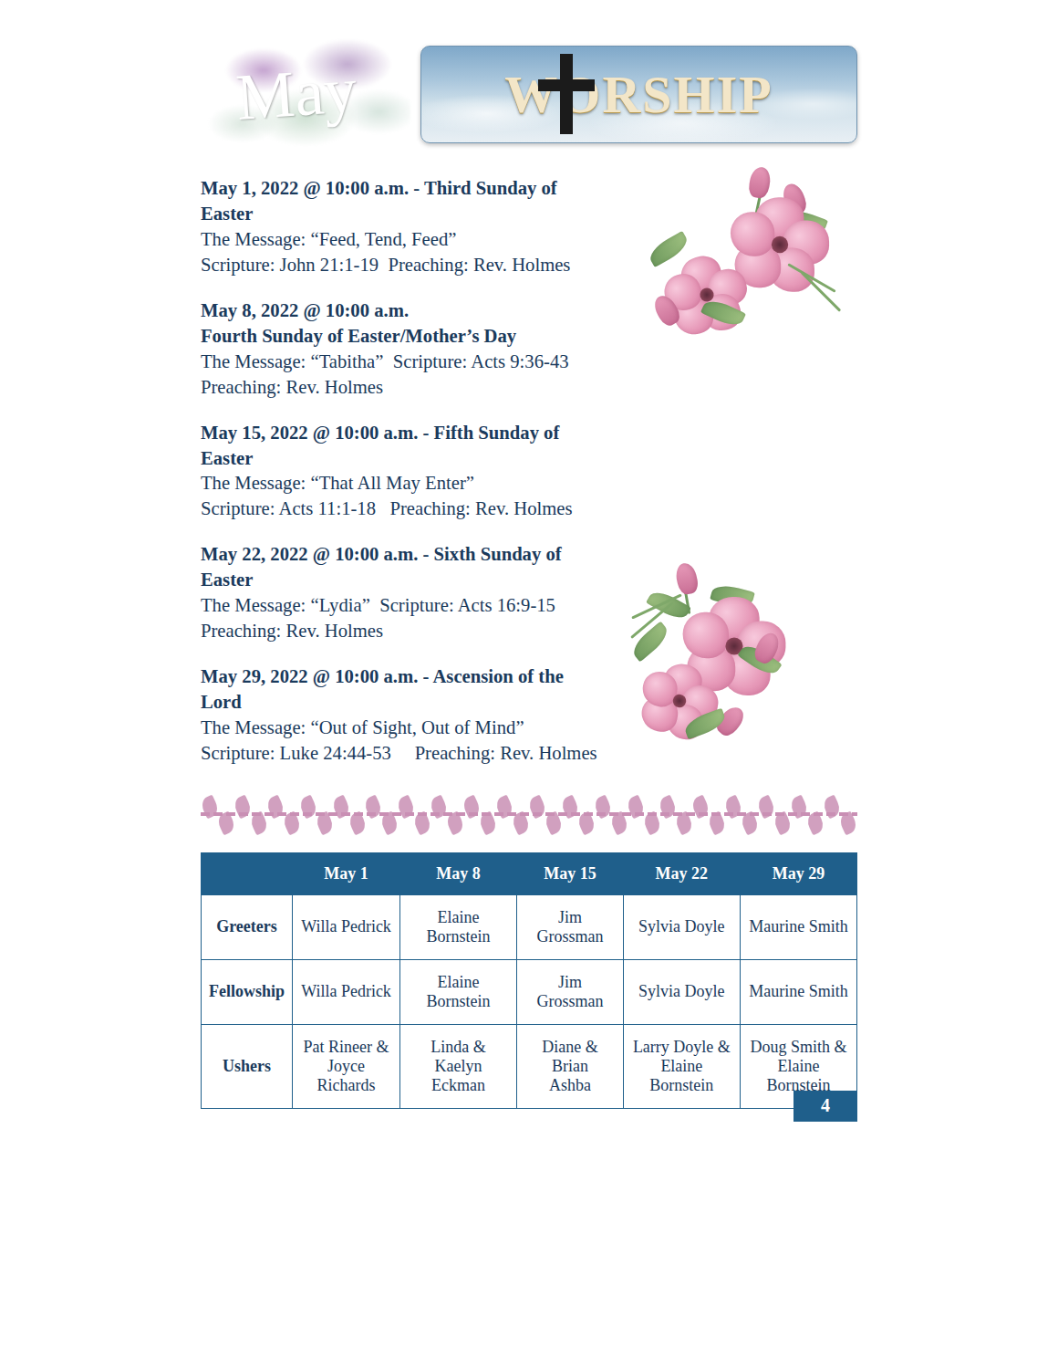May
WORSHIP
May 1, 2022 @ 10:00 a.m. - Third Sunday of Easter
The Message: “Feed, Tend, Feed”
Scripture: John 21:1-19 Preaching: Rev. Holmes
May 8, 2022 @ 10:00 a.m.
Fourth Sunday of Easter/Mother’s Day
The Message: “Tabitha” Scripture: Acts 9:36-43
Preaching: Rev. Holmes
May 15, 2022 @ 10:00 a.m. - Fifth Sunday of Easter
The Message: “That All May Enter”
Scripture: Acts 11:1-18 Preaching: Rev. Holmes
May 22, 2022 @ 10:00 a.m. - Sixth Sunday of Easter
The Message: “Lydia” Scripture: Acts 16:9-15
Preaching: Rev. Holmes
May 29, 2022 @ 10:00 a.m. - Ascension of the Lord
The Message: “Out of Sight, Out of Mind”
Scripture: Luke 24:44-53 Preaching: Rev. Holmes
| | May 1 | May 8 | May 15 | May 22 | May 29 |
| --- | --- | --- | --- | --- | --- |
| Greeters | Willa Pedrick | Elaine Bornstein | Jim Grossman | Sylvia Doyle | Maurine Smith |
| Fellowship | Willa Pedrick | Elaine Bornstein | Jim Grossman | Sylvia Doyle | Maurine Smith |
| Ushers | Pat Rineer & Joyce Richards | Linda & Kaelyn Eckman | Diane & Brian Ashba | Larry Doyle & Elaine Bornstein | Doug Smith & Elaine Bornstein |
4